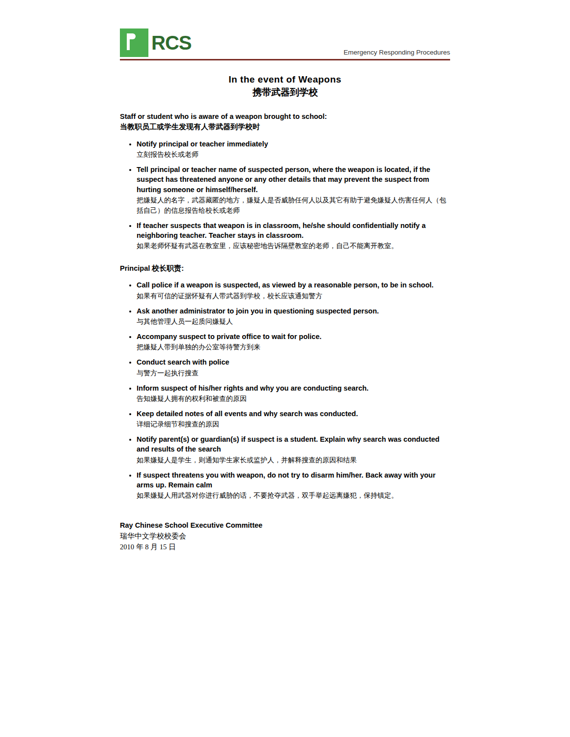RCS
Emergency Responding Procedures
In the event of Weapons
携带武器到学校
Staff or student who is aware of a weapon brought to school:
当教职员工或学生发现有人带武器到学校时
Notify principal or teacher immediately 立刻报告校长或老师
Tell principal or teacher name of suspected person, where the weapon is located, if the suspect has threatened anyone or any other details that may prevent the suspect from hurting someone or himself/herself. 把嫌疑人的名字，武器藏匿的地方，嫌疑人是否威胁任何人以及其它有助于避免嫌疑人伤害任何人（包括自己）的信息报告给校长或老师
If teacher suspects that weapon is in classroom, he/she should confidentially notify a neighboring teacher. Teacher stays in classroom. 如果老师怀疑有武器在教室里，应该秘密地告诉隔壁教室的老师，自己不能离开教室。
Principal 校长职责:
Call police if a weapon is suspected, as viewed by a reasonable person, to be in school. 如果有可信的证据怀疑有人带武器到学校，校长应该通知警方
Ask another administrator to join you in questioning suspected person. 与其他管理人员一起质问嫌疑人
Accompany suspect to private office to wait for police. 把嫌疑人带到单独的办公室等待警方到来
Conduct search with police 与警方一起执行搜查
Inform suspect of his/her rights and why you are conducting search. 告知嫌疑人拥有的权利和被查的原因
Keep detailed notes of all events and why search was conducted. 详细记录细节和搜查的原因
Notify parent(s) or guardian(s) if suspect is a student. Explain why search was conducted and results of the search 如果嫌疑人是学生，则通知学生家长或监护人，并解释搜查的原因和结果
If suspect threatens you with weapon, do not try to disarm him/her. Back away with your arms up. Remain calm 如果嫌疑人用武器对你进行威胁的话，不要抢夺武器，双手举起远离嫌犯，保持镇定。
Ray Chinese School Executive Committee
瑞华中文学校校委会
2010 年 8 月 15 日